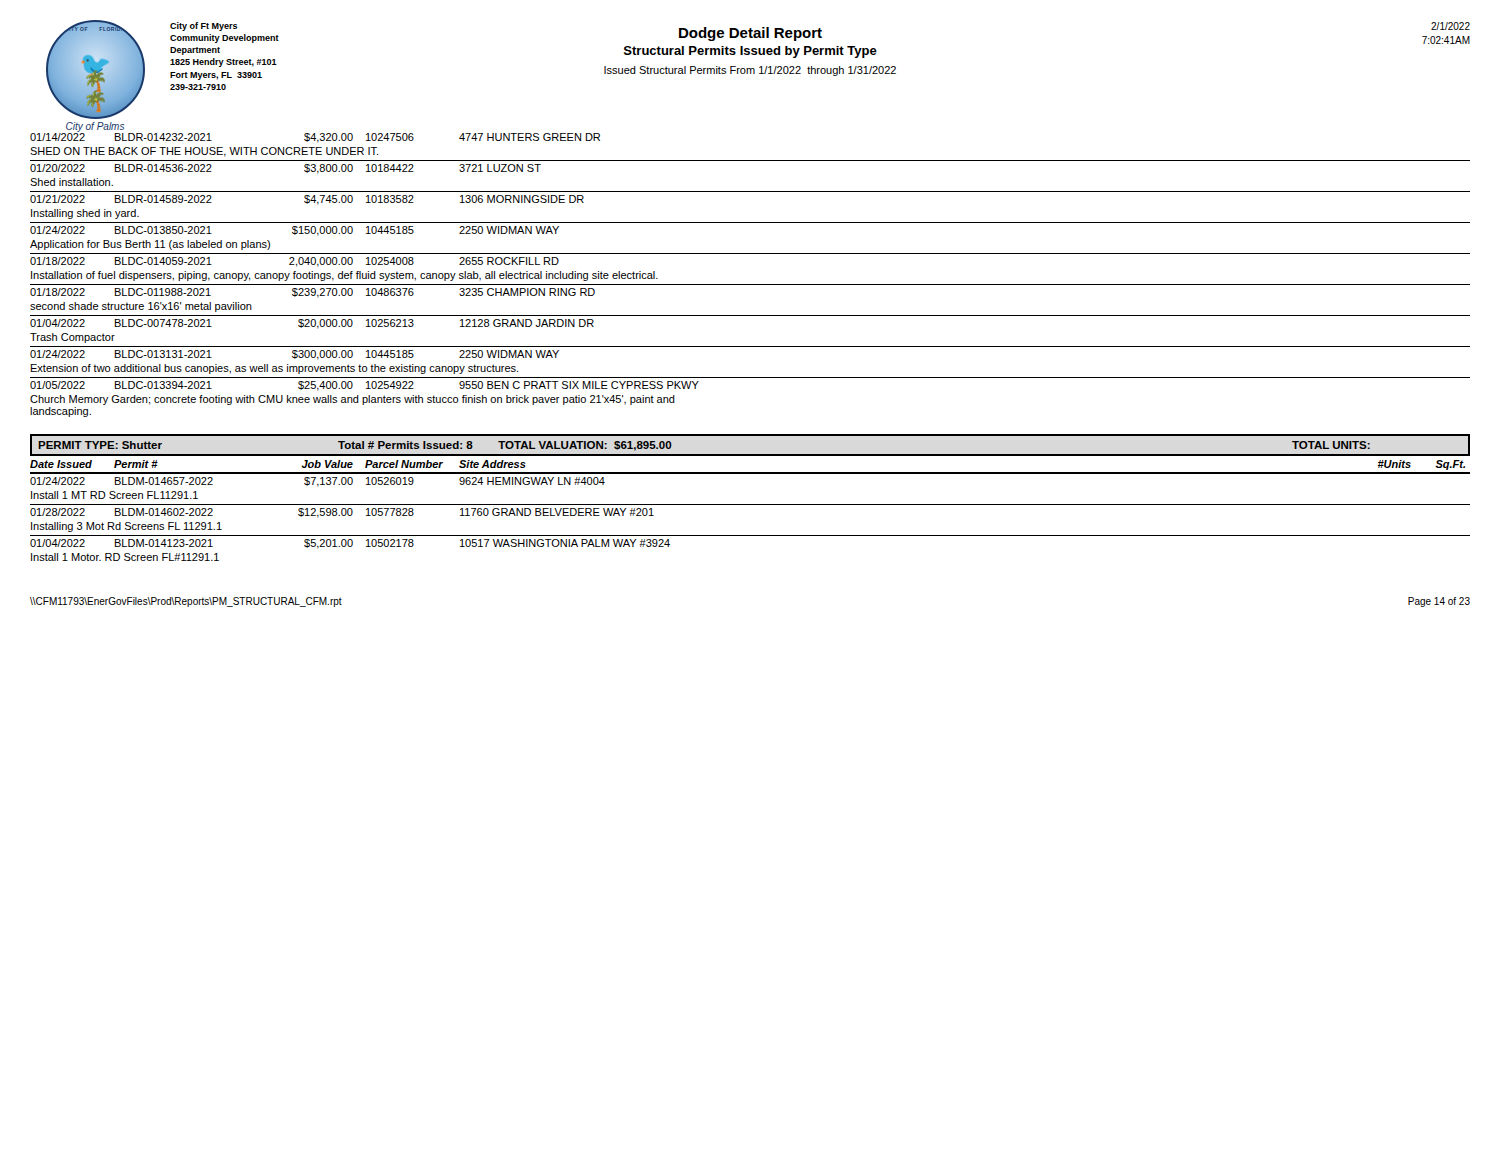CITY OF FLORIDA
🐦
🌴🌴
City of Palms
City of Ft Myers
Community Development
Department
1825 Hendry Street, #101
Fort Myers, FL 33901
239-321-7910
2/1/2022
7:02:41AM
Dodge Detail Report
Structural Permits Issued by Permit Type
Issued Structural Permits From 1/1/2022 through 1/31/2022
| 01/14/2022 | BLDR-014232-2021 | $4,320.00 | 10247506 | 4747 HUNTERS GREEN DR |
| SHED ON THE BACK OF THE HOUSE, WITH CONCRETE UNDER IT. |
| 01/20/2022 | BLDR-014536-2022 | $3,800.00 | 10184422 | 3721 LUZON ST |
| Shed installation. |
| 01/21/2022 | BLDR-014589-2022 | $4,745.00 | 10183582 | 1306 MORNINGSIDE DR |
| Installing shed in yard. |
| 01/24/2022 | BLDC-013850-2021 | $150,000.00 | 10445185 | 2250 WIDMAN WAY |
| Application for Bus Berth 11 (as labeled on plans) |
| 01/18/2022 | BLDC-014059-2021 | 2,040,000.00 | 10254008 | 2655 ROCKFILL RD |
| Installation of fuel dispensers, piping, canopy, canopy footings, def fluid system, canopy slab, all electrical including site electrical. |
| 01/18/2022 | BLDC-011988-2021 | $239,270.00 | 10486376 | 3235 CHAMPION RING RD |
| second shade structure 16'x16' metal pavilion |
| 01/04/2022 | BLDC-007478-2021 | $20,000.00 | 10256213 | 12128 GRAND JARDIN DR |
| Trash Compactor |
| 01/24/2022 | BLDC-013131-2021 | $300,000.00 | 10445185 | 2250 WIDMAN WAY |
| Extension of two additional bus canopies, as well as improvements to the existing canopy structures. |
| 01/05/2022 | BLDC-013394-2021 | $25,400.00 | 10254922 | 9550 BEN C PRATT SIX MILE CYPRESS PKWY |
| Church Memory Garden; concrete footing with CMU knee walls and planters with stucco finish on brick paver patio 21'x45', paint and landscaping. |
PERMIT TYPE: Shutter
Total # Permits Issued: 8 TOTAL VALUATION: $61,895.00
TOTAL UNITS:
| Date Issued | Permit # | Job Value | Parcel Number | Site Address | #Units Sq.Ft. |
| 01/24/2022 | BLDM-014657-2022 | $7,137.00 | 10526019 | 9624 HEMINGWAY LN #4004 |
| Install 1 MT RD Screen FL11291.1 |
| 01/28/2022 | BLDM-014602-2022 | $12,598.00 | 10577828 | 11760 GRAND BELVEDERE WAY #201 |
| Installing 3 Mot Rd Screens FL 11291.1 |
| 01/04/2022 | BLDM-014123-2021 | $5,201.00 | 10502178 | 10517 WASHINGTONIA PALM WAY #3924 |
| Install 1 Motor. RD Screen FL#11291.1 |
\\CFM11793\EnerGovFiles\Prod\Reports\PM_STRUCTURAL_CFM.rpt
Page 14 of 23